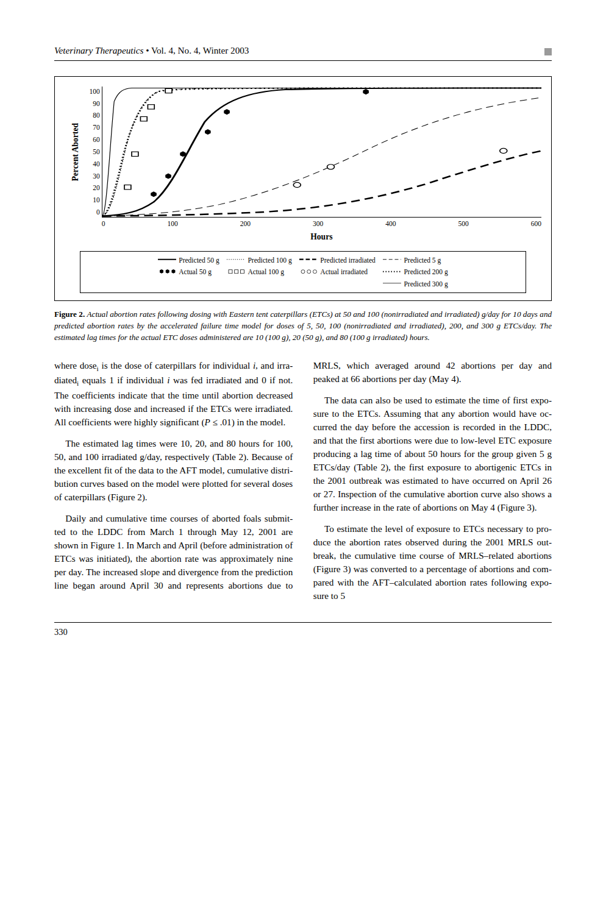Veterinary Therapeutics • Vol. 4, No. 4, Winter 2003
Percent Aborted
1009080706050403020100
0100200300400500600
Hours
Predicted 50 g
Predicted 100 g
Predicted irradiated
Predicted 5 g
Actual 50 g
Actual 100 g
Actual irradiated
Predicted 200 g
Predicted 300 g
Figure 2. Actual abortion rates following dosing with Eastern tent caterpillars (ETCs) at 50 and 100 (nonirradiated and irradiated) g/day for 10 days and predicted abortion rates by the accelerated failure time model for doses of 5, 50, 100 (nonirradiated and irradiated), 200, and 300 g ETCs/day. The estimated lag times for the actual ETC doses administered are 10 (100 g), 20 (50 g), and 80 (100 g irradiated) hours.
where dosei is the dose of caterpillars for individual i, and irradiatedi equals 1 if individual i was fed irradiated and 0 if not. The coefficients indicate that the time until abortion decreased with increasing dose and increased if the ETCs were irradiated. All coefficients were highly significant (P ≤ .01) in the model.
The estimated lag times were 10, 20, and 80 hours for 100, 50, and 100 irradiated g/day, respectively (Table 2). Because of the excellent fit of the data to the AFT model, cumulative distribution curves based on the model were plotted for several doses of caterpillars (Figure 2).
Daily and cumulative time courses of aborted foals submitted to the LDDC from March 1 through May 12, 2001 are shown in Figure 1. In March and April (before administration of ETCs was initiated), the abortion rate was approximately nine per day. The increased slope and divergence from the prediction line began around April 30 and represents abortions due to MRLS, which averaged around 42 abortions per day and peaked at 66 abortions per day (May 4).
The data can also be used to estimate the time of first exposure to the ETCs. Assuming that any abortion would have occurred the day before the accession is recorded in the LDDC, and that the first abortions were due to low-level ETC exposure producing a lag time of about 50 hours for the group given 5 g ETCs/day (Table 2), the first exposure to abortigenic ETCs in the 2001 outbreak was estimated to have occurred on April 26 or 27. Inspection of the cumulative abortion curve also shows a further increase in the rate of abortions on May 4 (Figure 3).
To estimate the level of exposure to ETCs necessary to produce the abortion rates observed during the 2001 MRLS outbreak, the cumulative time course of MRLS–related abortions (Figure 3) was converted to a percentage of abortions and compared with the AFT–calculated abortion rates following exposure to 5
330